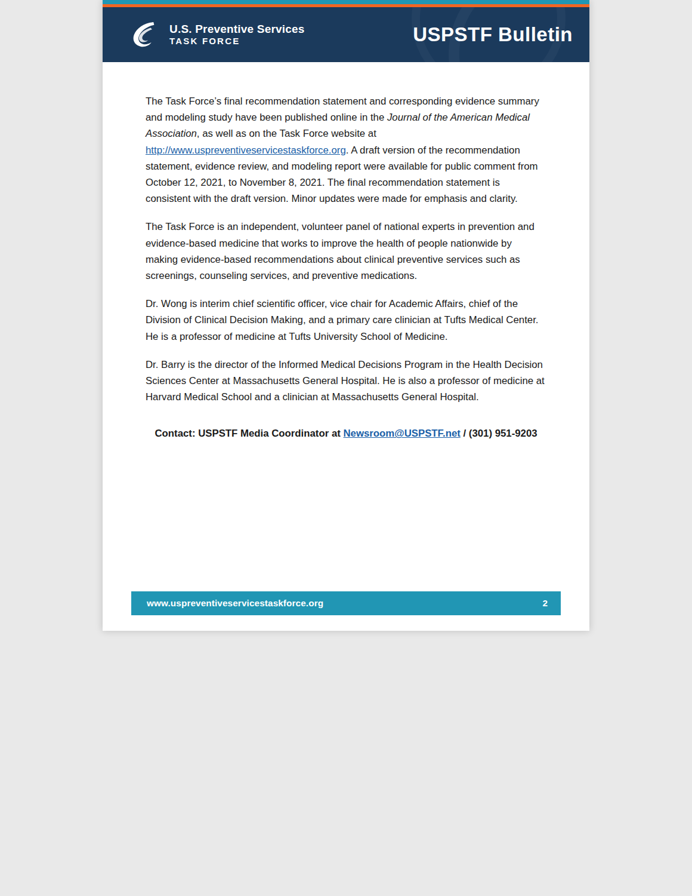U.S. Preventive Services TASK FORCE
USPSTF Bulletin
The Task Force’s final recommendation statement and corresponding evidence summary and modeling study have been published online in the Journal of the American Medical Association, as well as on the Task Force website at http://www.uspreventiveservicestaskforce.org. A draft version of the recommendation statement, evidence review, and modeling report were available for public comment from October 12, 2021, to November 8, 2021. The final recommendation statement is consistent with the draft version. Minor updates were made for emphasis and clarity.
The Task Force is an independent, volunteer panel of national experts in prevention and evidence-based medicine that works to improve the health of people nationwide by making evidence-based recommendations about clinical preventive services such as screenings, counseling services, and preventive medications.
Dr. Wong is interim chief scientific officer, vice chair for Academic Affairs, chief of the Division of Clinical Decision Making, and a primary care clinician at Tufts Medical Center. He is a professor of medicine at Tufts University School of Medicine.
Dr. Barry is the director of the Informed Medical Decisions Program in the Health Decision Sciences Center at Massachusetts General Hospital. He is also a professor of medicine at Harvard Medical School and a clinician at Massachusetts General Hospital.
Contact: USPSTF Media Coordinator at Newsroom@USPSTF.net / (301) 951-9203
www.uspreventiveservicestaskforce.org 2